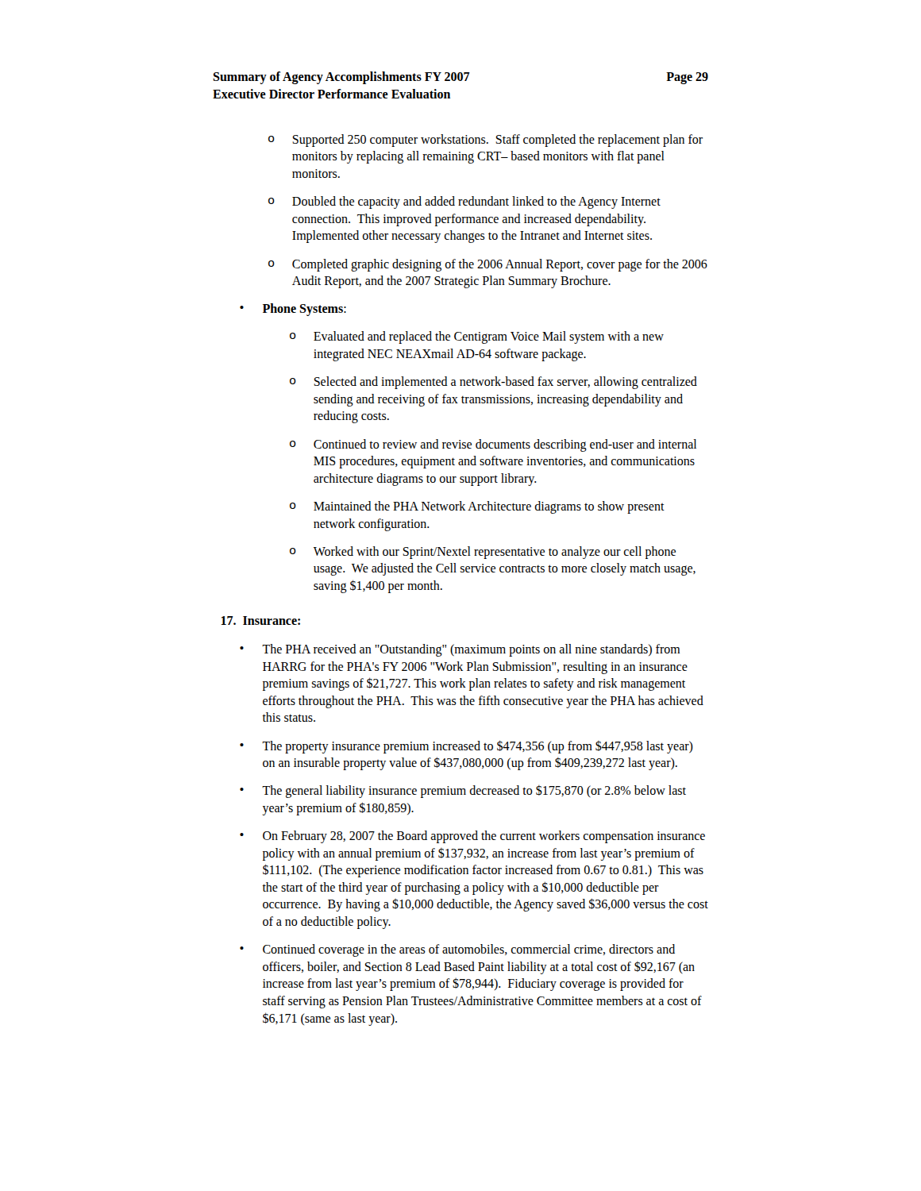Summary of Agency Accomplishments FY 2007 Page 29
Executive Director Performance Evaluation
Supported 250 computer workstations. Staff completed the replacement plan for monitors by replacing all remaining CRT– based monitors with flat panel monitors.
Doubled the capacity and added redundant linked to the Agency Internet connection. This improved performance and increased dependability. Implemented other necessary changes to the Intranet and Internet sites.
Completed graphic designing of the 2006 Annual Report, cover page for the 2006 Audit Report, and the 2007 Strategic Plan Summary Brochure.
Phone Systems:
Evaluated and replaced the Centigram Voice Mail system with a new integrated NEC NEAXmail AD-64 software package.
Selected and implemented a network-based fax server, allowing centralized sending and receiving of fax transmissions, increasing dependability and reducing costs.
Continued to review and revise documents describing end-user and internal MIS procedures, equipment and software inventories, and communications architecture diagrams to our support library.
Maintained the PHA Network Architecture diagrams to show present network configuration.
Worked with our Sprint/Nextel representative to analyze our cell phone usage. We adjusted the Cell service contracts to more closely match usage, saving $1,400 per month.
17. Insurance:
The PHA received an "Outstanding" (maximum points on all nine standards) from HARRG for the PHA's FY 2006 "Work Plan Submission", resulting in an insurance premium savings of $21,727. This work plan relates to safety and risk management efforts throughout the PHA. This was the fifth consecutive year the PHA has achieved this status.
The property insurance premium increased to $474,356 (up from $447,958 last year) on an insurable property value of $437,080,000 (up from $409,239,272 last year).
The general liability insurance premium decreased to $175,870 (or 2.8% below last year’s premium of $180,859).
On February 28, 2007 the Board approved the current workers compensation insurance policy with an annual premium of $137,932, an increase from last year’s premium of $111,102. (The experience modification factor increased from 0.67 to 0.81.) This was the start of the third year of purchasing a policy with a $10,000 deductible per occurrence. By having a $10,000 deductible, the Agency saved $36,000 versus the cost of a no deductible policy.
Continued coverage in the areas of automobiles, commercial crime, directors and officers, boiler, and Section 8 Lead Based Paint liability at a total cost of $92,167 (an increase from last year’s premium of $78,944). Fiduciary coverage is provided for staff serving as Pension Plan Trustees/Administrative Committee members at a cost of $6,171 (same as last year).